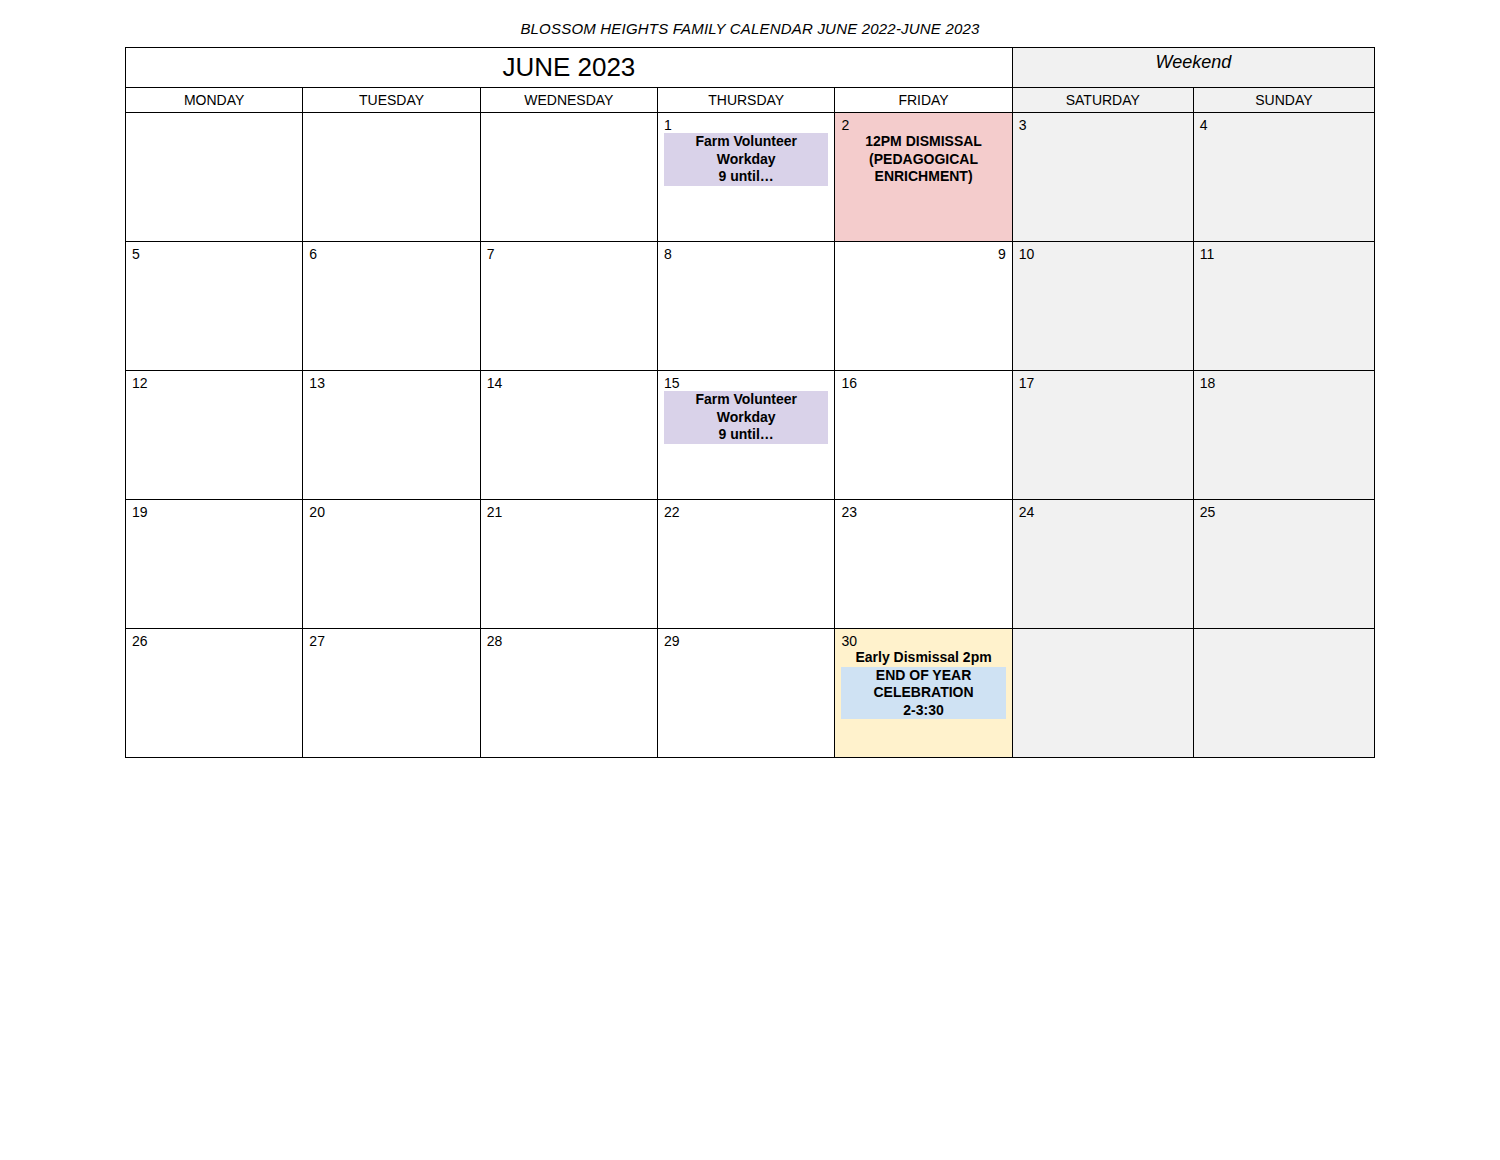BLOSSOM HEIGHTS FAMILY CALENDAR JUNE 2022-JUNE 2023
| JUNE 2023 | Weekend |
| --- | --- |
| MONDAY | TUESDAY | WEDNESDAY | THURSDAY | FRIDAY | SATURDAY | SUNDAY |
| | | | 1 Farm Volunteer Workday 9 until… | 2 12PM DISMISSAL (PEDAGOGICAL ENRICHMENT) | 3 | 4 |
| 5 | 6 | 7 | 8 | 9 | 10 | 11 |
| 12 | 13 | 14 | 15 Farm Volunteer Workday 9 until… | 16 | 17 | 18 |
| 19 | 20 | 21 | 22 | 23 | 24 | 25 |
| 26 | 27 | 28 | 29 | 30 Early Dismissal 2pm END OF YEAR CELEBRATION 2-3:30 | | |